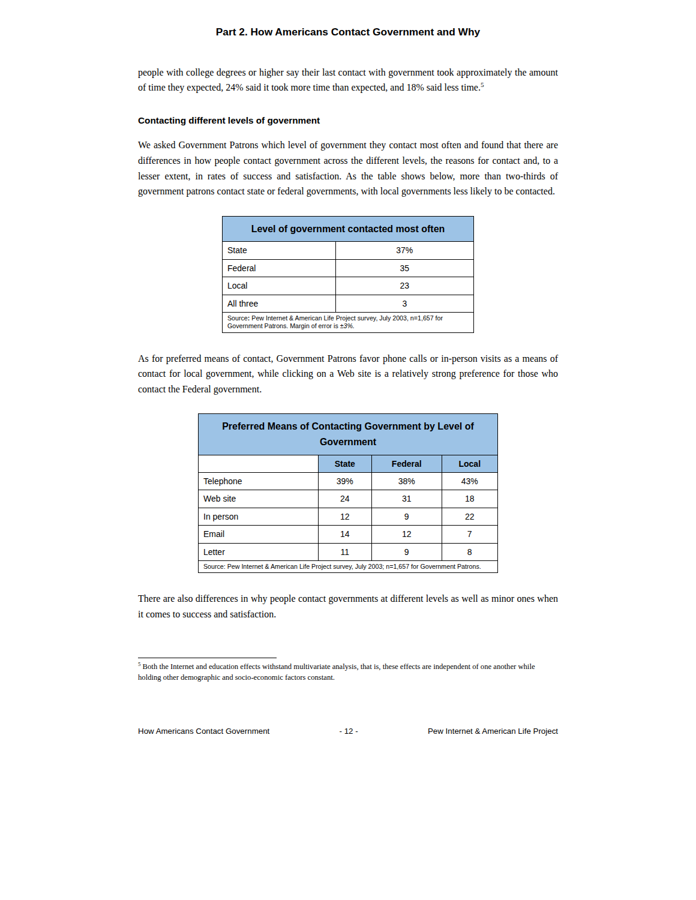Part 2. How Americans Contact Government and Why
people with college degrees or higher say their last contact with government took approximately the amount of time they expected, 24% said it took more time than expected, and 18% said less time.5
Contacting different levels of government
We asked Government Patrons which level of government they contact most often and found that there are differences in how people contact government across the different levels, the reasons for contact and, to a lesser extent, in rates of success and satisfaction. As the table shows below, more than two-thirds of government patrons contact state or federal governments, with local governments less likely to be contacted.
Level of government contacted most often
| State | 37% |
| Federal | 35 |
| Local | 23 |
| All three | 3 |
| Source : Pew Internet & American Life Project survey, July 2003, n=1,657 for Government Patrons. Margin of error is ±3%. |
As for preferred means of contact, Government Patrons favor phone calls or in-person visits as a means of contact for local government, while clicking on a Web site is a relatively strong preference for those who contact the Federal government.
Preferred Means of Contacting Government by Level of Government
| | State | Federal | Local |
| --- | --- | --- | --- |
| Telephone | 39% | 38% | 43% |
| Web site | 24 | 31 | 18 |
| In person | 12 | 9 | 22 |
| Email | 14 | 12 | 7 |
| Letter | 11 | 9 | 8 |
| Source: Pew Internet & American Life Project survey, July 2003; n=1,657 for Government Patrons. |
There are also differences in why people contact governments at different levels as well as minor ones when it comes to success and satisfaction.
5 Both the Internet and education effects withstand multivariate analysis, that is, these effects are independent of one another while holding other demographic and socio-economic factors constant.
How Americans Contact Government
- 12 -
Pew Internet & American Life Project